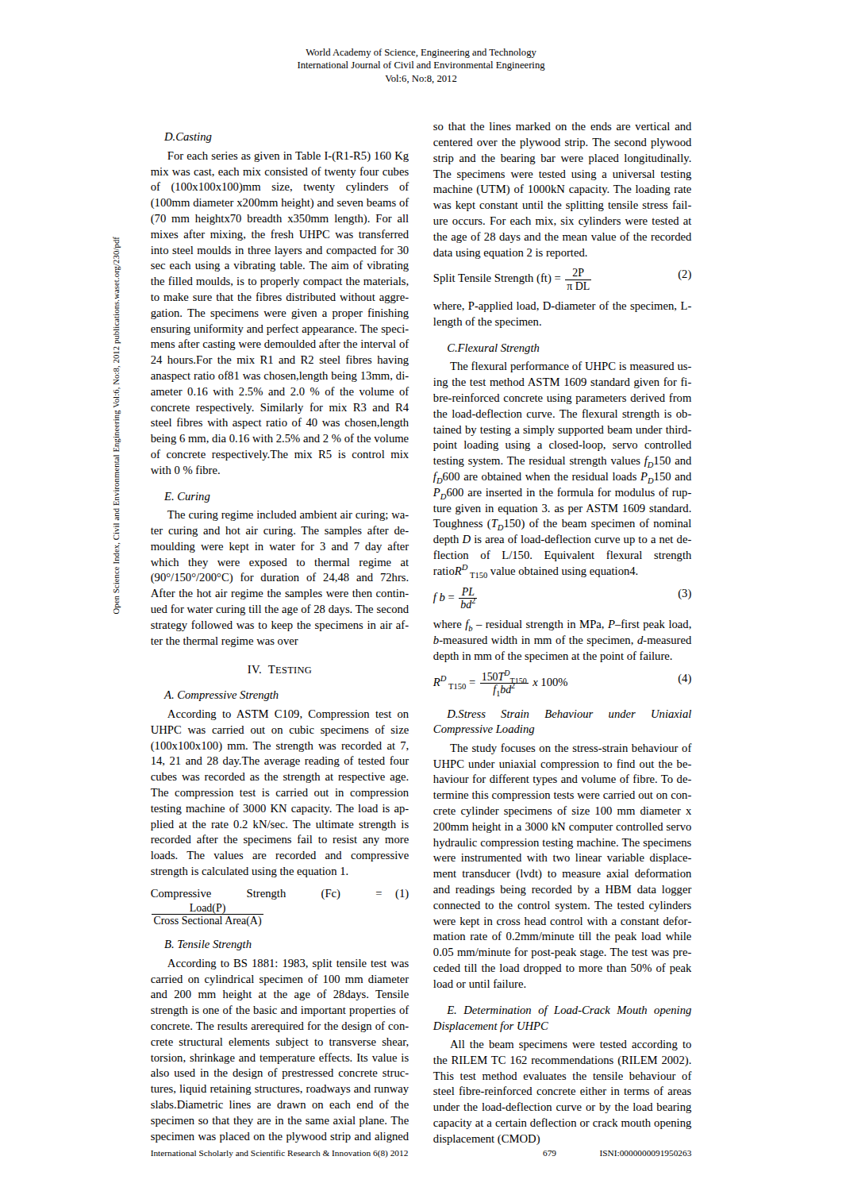World Academy of Science, Engineering and Technology
International Journal of Civil and Environmental Engineering
Vol:6, No:8, 2012
Open Science Index, Civil and Environmental Engineering Vol:6, No:8, 2012 publications.waset.org/230/pdf
D.Casting
For each series as given in Table I-(R1-R5) 160 Kg mix was cast, each mix consisted of twenty four cubes of (100x100x100)mm size, twenty cylinders of (100mm diameter x200mm height) and seven beams of (70 mm heightx70 breadth x350mm length). For all mixes after mixing, the fresh UHPC was transferred into steel moulds in three layers and compacted for 30 sec each using a vibrating table. The aim of vibrating the filled moulds, is to properly compact the materials, to make sure that the fibres distributed without aggregation. The specimens were given a proper finishing ensuring uniformity and perfect appearance. The specimens after casting were demoulded after the interval of 24 hours.For the mix R1 and R2 steel fibres having anaspect ratio of81 was chosen,length being 13mm, diameter 0.16 with 2.5% and 2.0 % of the volume of concrete respectively. Similarly for mix R3 and R4 steel fibres with aspect ratio of 40 was chosen,length being 6 mm, dia 0.16 with 2.5% and 2 % of the volume of concrete respectively.The mix R5 is control mix with 0 % fibre.
E. Curing
The curing regime included ambient air curing; water curing and hot air curing. The samples after demoulding were kept in water for 3 and 7 day after which they were exposed to thermal regime at (90°/150°/200°C) for duration of 24,48 and 72hrs. After the hot air regime the samples were then continued for water curing till the age of 28 days. The second strategy followed was to keep the specimens in air after the thermal regime was over
IV. TESTING
A. Compressive Strength
According to ASTM C109, Compression test on UHPC was carried out on cubic specimens of size (100x100x100) mm. The strength was recorded at 7, 14, 21 and 28 day.The average reading of tested four cubes was recorded as the strength at respective age. The compression test is carried out in compression testing machine of 3000 KN capacity. The load is applied at the rate 0.2 kN/sec. The ultimate strength is recorded after the specimens fail to resist any more loads. The values are recorded and compressive strength is calculated using the equation 1.
Compressive Strength (Fc) = Load(P) Cross Sectional Area(A) (1)
B. Tensile Strength
According to BS 1881: 1983, split tensile test was carried on cylindrical specimen of 100 mm diameter and 200 mm height at the age of 28days. Tensile strength is one of the basic and important properties of concrete. The results arerequired for the design of concrete structural elements subject to transverse shear, torsion, shrinkage and temperature effects. Its value is also used in the design of prestressed concrete structures, liquid retaining structures, roadways and runway slabs.Diametric lines are drawn on each end of the specimen so that they are in the same axial plane. The specimen was placed on the plywood strip and aligned so that the lines marked on the ends are vertical and centered over the plywood strip. The second plywood strip and the bearing bar were placed longitudinally. The specimens were tested using a universal testing machine (UTM) of 1000kN capacity. The loading rate was kept constant until the splitting tensile stress failure occurs. For each mix, six cylinders were tested at the age of 28 days and the mean value of the recorded data using equation 2 is reported.
Split Tensile Strength (ft) = 2P π DL (2)
where, P-applied load, D-diameter of the specimen, L-length of the specimen.
C.Flexural Strength
The flexural performance of UHPC is measured using the test method ASTM 1609 standard given for fibre-reinforced concrete using parameters derived from the load-deflection curve. The flexural strength is obtained by testing a simply supported beam under third-point loading using a closed-loop, servo controlled testing system. The residual strength values fD150 and fD600 are obtained when the residual loads PD150 and PD600 are inserted in the formula for modulus of rupture given in equation 3. as per ASTM 1609 standard. Toughness (TD150) of the beam specimen of nominal depth D is area of load-deflection curve up to a net deflection of L/150. Equivalent flexural strength ratioRD T150 value obtained using equation4.
f b = PL bd2 (3)
where fb – residual strength in MPa, P–first peak load, b-measured width in mm of the specimen, d-measured depth in mm of the specimen at the point of failure.
RD T150 = 150TDT150 f1bd2 x 100% (4)
D.Stress Strain Behaviour under Uniaxial Compressive Loading
The study focuses on the stress-strain behaviour of UHPC under uniaxial compression to find out the behaviour for different types and volume of fibre. To determine this compression tests were carried out on concrete cylinder specimens of size 100 mm diameter x 200mm height in a 3000 kN computer controlled servo hydraulic compression testing machine. The specimens were instrumented with two linear variable displacement transducer (lvdt) to measure axial deformation and readings being recorded by a HBM data logger connected to the control system. The tested cylinders were kept in cross head control with a constant deformation rate of 0.2mm/minute till the peak load while 0.05 mm/minute for post-peak stage. The test was preceded till the load dropped to more than 50% of peak load or until failure.
E. Determination of Load-Crack Mouth opening Displacement for UHPC
All the beam specimens were tested according to the RILEM TC 162 recommendations (RILEM 2002). This test method evaluates the tensile behaviour of steel fibre-reinforced concrete either in terms of areas under the load-deflection curve or by the load bearing capacity at a certain deflection or crack mouth opening displacement (CMOD)
International Scholarly and Scientific Research & Innovation 6(8) 2012 679 ISNI:0000000091950263